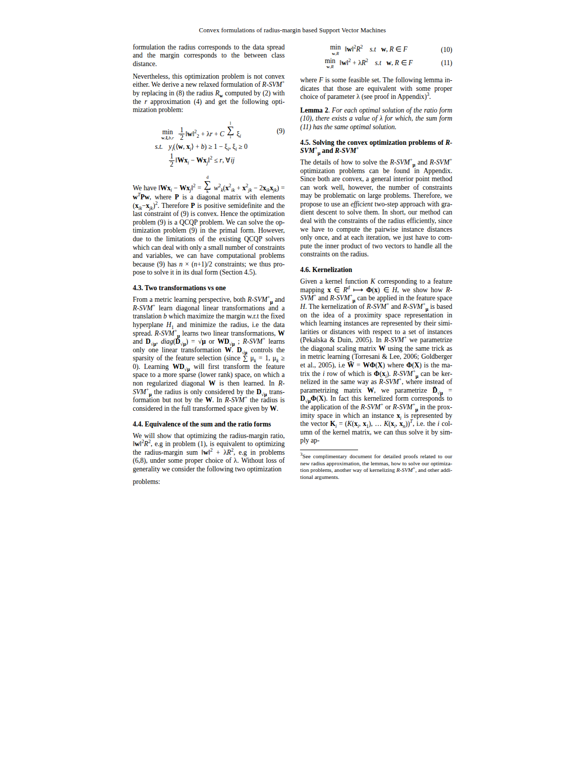Convex formulations of radius-margin based Support Vector Machines
formulation the radius corresponds to the data spread and the margin corresponds to the between class distance.
Nevertheless, this optimization problem is not convex either. We derive a new relaxed formulation of R-SVM+ by replacing in (8) the radius Rw computed by (2) with the r approximation (4) and get the following optimization problem:
| min w , ξ , b , r 1 2 ‖ w ‖ 2 2 + λ r + C l ∑ i ξ i | (9) |
| s.t. y i (⟨ w , x i ⟩ + b ) ≥ 1 − ξ i , ξ i ≥ 0 | |
| 1 2 ‖ Wx i − Wx j ‖ 2 ≤ r , ∀ ij | |
We have ‖Wxi − Wxj‖2 = d∑k w2k(x2ik + x2jk − 2xikxjk) = wTPw, where P is a diagonal matrix with elements (xik−xjk)2. Therefore P is positive semidefinite and the last constraint of (9) is convex. Hence the optimization problem (9) is a QCQP problem. We can solve the optimization problem (9) in the primal form. However, due to the limitations of the existing QCQP solvers which can deal with only a small number of constraints and variables, we can have computational problems because (9) has n × (n+1)/2 constraints; we thus propose to solve it in its dual form (Section 4.5).
4.3. Two transformations vs one
From a metric learning perspective, both R-SVM+μ and R-SVM+ learn diagonal linear transformations and a translation b which maximize the margin w.r.t the fixed hyperplane H1 and minimize the radius, i.e the data spread. R-SVM+μ learns two linear transformations, W and D√μ, diag(D√μ) = √μ or WD√μ ; R-SVM+ learns only one linear transformation W. D√μ controls the sparsity of the feature selection (since ∑ μk = 1, μk ≥ 0). Learning WD√μ will first transform the feature space to a more sparse (lower rank) space, on which a non regularized diagonal W is then learned. In R-SVM+μ the radius is only considered by the D√μ transformation but not by the W. In R-SVM+ the radius is considered in the full transformed space given by W.
4.4. Equivalence of the sum and the ratio forms
We will show that optimizing the radius-margin ratio, ‖w‖2R2, e.g in problem (1), is equivalent to optimizing the radius-margin sum ‖w‖2 + λR2, e.g in problems (6,8), under some proper choice of λ. Without loss of generality we consider the following two optimization
problems:
| min w , R ‖ w ‖ 2 R 2 s.t w , R ∈ F | (10) |
| min w , R ‖ w ‖ 2 + λ R 2 s.t w , R ∈ F | (11) |
where F is some feasible set. The following lemma indicates that those are equivalent with some proper choice of parameter λ (see proof in Appendix)3.
Lemma 2. For each optimal solution of the ratio form (10), there exists a value of λ for which, the sum form (11) has the same optimal solution.
4.5. Solving the convex optimization problems of R-SVM+μ and R-SVM+
The details of how to solve the R-SVM+μ and R-SVM+ optimization problems can be found in Appendix. Since both are convex, a general interior point method can work well, however, the number of constraints may be problematic on large problems. Therefore, we propose to use an efficient two-step approach with gradient descent to solve them. In short, our method can deal with the constraints of the radius efficiently, since we have to compute the pairwise instance distances only once, and at each iteration, we just have to compute the inner product of two vectors to handle all the constraints on the radius.
4.6. Kernelization
Given a kernel function K corresponding to a feature mapping x ∈ Rd ⟼ Φ(x) ∈ H, we show how R-SVM+ and R-SVM+μ can be applied in the feature space H. The kernelization of R-SVM+ and R-SVM+μ is based on the idea of a proximity space representation in which learning instances are represented by their similarities or distances with respect to a set of instances (Pekalska & Duin, 2005). In R-SVM+ we parametrize the diagonal scaling matrix W using the same trick as in metric learning (Torresani & Lee, 2006; Goldberger et al., 2005), i.e W̃ = WΦ(X) where Φ(X) is the matrix the i row of which is Φ(xi). R-SVM+μ can be kernelized in the same way as R-SVM+, where instead of parametrizing matrix W, we parametrize D̃√μ = D√μΦ(X). In fact this kernelized form corresponds to the application of the R-SVM+ or R-SVM+μ in the proximity space in which an instance xi is represented by the vector Ki = (K(xi, x1), … K(xi, xn))T, i.e. the i column of the kernel matrix, we can thus solve it by simply ap-
3See complimentary document for detailed proofs related to our new radius approximation, the lemmas, how to solve our optimization problems, another way of kernelizing R-SVM+, and other additional arguments.